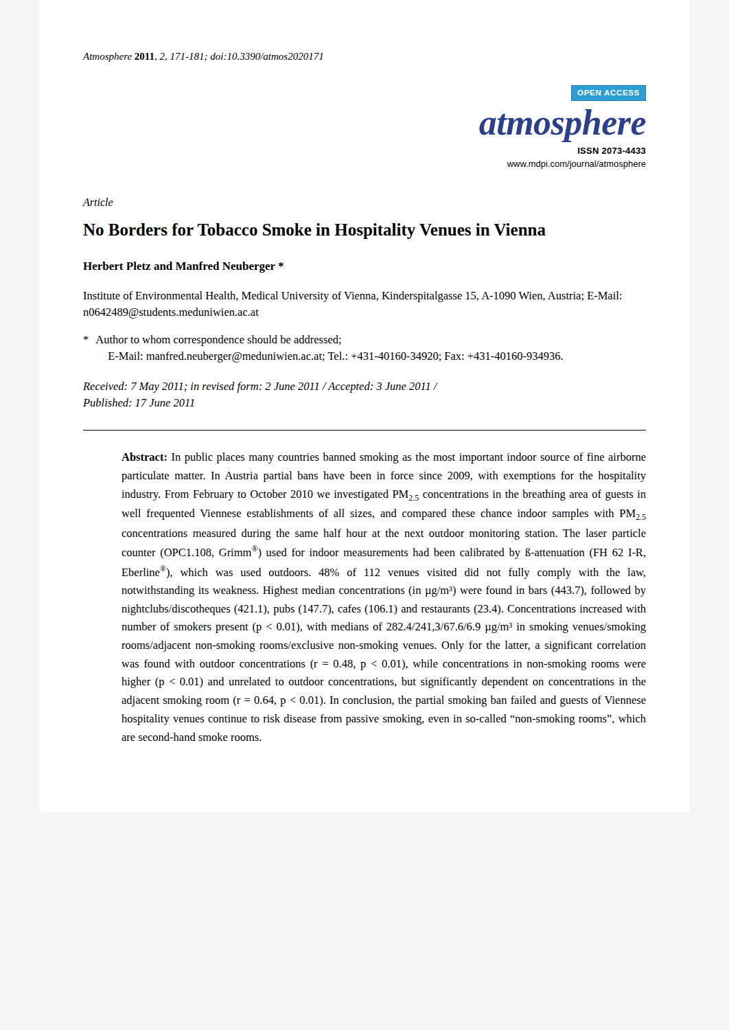Atmosphere 2011, 2, 171-181; doi:10.3390/atmos2020171
OPEN ACCESS
atmosphere
ISSN 2073-4433
www.mdpi.com/journal/atmosphere
Article
No Borders for Tobacco Smoke in Hospitality Venues in Vienna
Herbert Pletz and Manfred Neuberger *
Institute of Environmental Health, Medical University of Vienna, Kinderspitalgasse 15, A-1090 Wien, Austria; E-Mail: n0642489@students.meduniwien.ac.at
* Author to whom correspondence should be addressed; E-Mail: manfred.neuberger@meduniwien.ac.at; Tel.: +431-40160-34920; Fax: +431-40160-934936.
Received: 7 May 2011; in revised form: 2 June 2011 / Accepted: 3 June 2011 /
Published: 17 June 2011
Abstract: In public places many countries banned smoking as the most important indoor source of fine airborne particulate matter. In Austria partial bans have been in force since 2009, with exemptions for the hospitality industry. From February to October 2010 we investigated PM2.5 concentrations in the breathing area of guests in well frequented Viennese establishments of all sizes, and compared these chance indoor samples with PM2.5 concentrations measured during the same half hour at the next outdoor monitoring station. The laser particle counter (OPC1.108, Grimm®) used for indoor measurements had been calibrated by ß-attenuation (FH 62 I-R, Eberline®), which was used outdoors. 48% of 112 venues visited did not fully comply with the law, notwithstanding its weakness. Highest median concentrations (in µg/m³) were found in bars (443.7), followed by nightclubs/discotheques (421.1), pubs (147.7), cafes (106.1) and restaurants (23.4). Concentrations increased with number of smokers present (p < 0.01), with medians of 282.4/241,3/67.6/6.9 µg/m³ in smoking venues/smoking rooms/adjacent non-smoking rooms/exclusive non-smoking venues. Only for the latter, a significant correlation was found with outdoor concentrations (r = 0.48, p < 0.01), while concentrations in non-smoking rooms were higher (p < 0.01) and unrelated to outdoor concentrations, but significantly dependent on concentrations in the adjacent smoking room (r = 0.64, p < 0.01). In conclusion, the partial smoking ban failed and guests of Viennese hospitality venues continue to risk disease from passive smoking, even in so-called “non-smoking rooms”, which are second-hand smoke rooms.